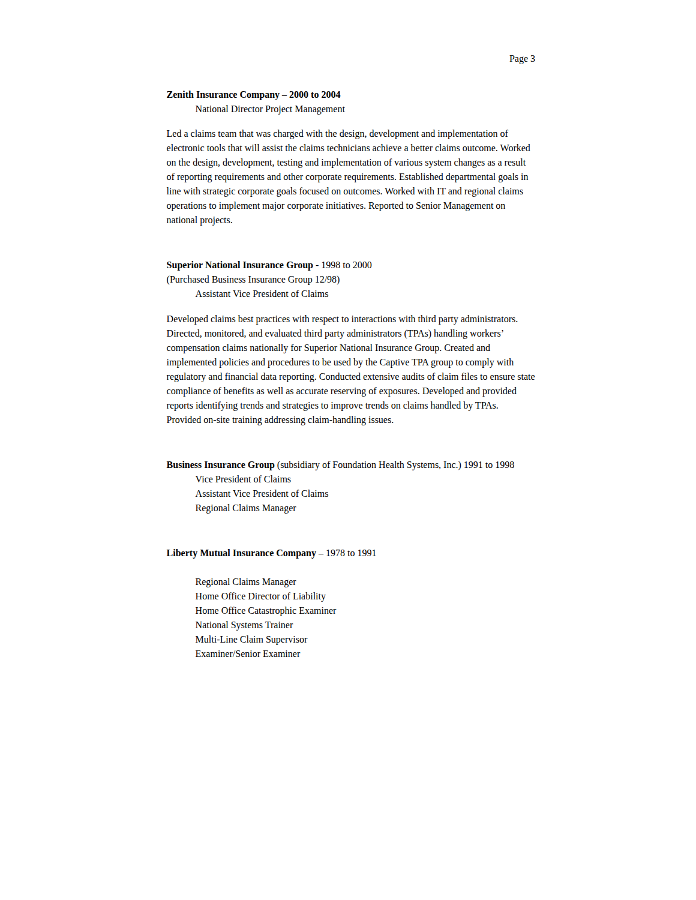Page 3
Zenith Insurance Company – 2000 to 2004
National Director Project Management
Led a claims team that was charged with the design, development and implementation of electronic tools that will assist the claims technicians achieve a better claims outcome. Worked on the design, development, testing and implementation of various system changes as a result of reporting requirements and other corporate requirements. Established departmental goals in line with strategic corporate goals focused on outcomes. Worked with IT and regional claims operations to implement major corporate initiatives. Reported to Senior Management on national projects.
Superior National Insurance Group - 1998 to 2000
(Purchased Business Insurance Group 12/98)
Assistant Vice President of Claims
Developed claims best practices with respect to interactions with third party administrators. Directed, monitored, and evaluated third party administrators (TPAs) handling workers’ compensation claims nationally for Superior National Insurance Group. Created and implemented policies and procedures to be used by the Captive TPA group to comply with regulatory and financial data reporting. Conducted extensive audits of claim files to ensure state compliance of benefits as well as accurate reserving of exposures. Developed and provided reports identifying trends and strategies to improve trends on claims handled by TPAs. Provided on-site training addressing claim-handling issues.
Business Insurance Group (subsidiary of Foundation Health Systems, Inc.) 1991 to 1998
Vice President of Claims
Assistant Vice President of Claims
Regional Claims Manager
Liberty Mutual Insurance Company – 1978 to 1991
Regional Claims Manager
Home Office Director of Liability
Home Office Catastrophic Examiner
National Systems Trainer
Multi-Line Claim Supervisor
Examiner/Senior Examiner